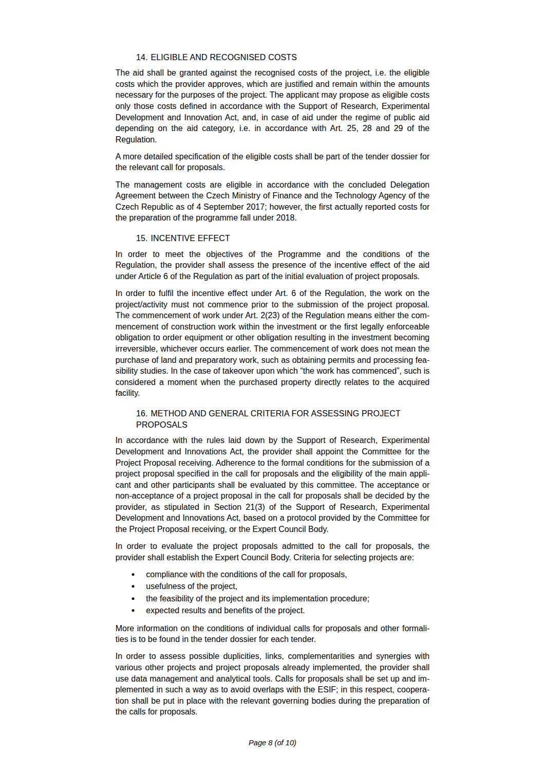14. ELIGIBLE AND RECOGNISED COSTS
The aid shall be granted against the recognised costs of the project, i.e. the eligible costs which the provider approves, which are justified and remain within the amounts necessary for the purposes of the project. The applicant may propose as eligible costs only those costs defined in accordance with the Support of Research, Experimental Development and Innovation Act, and, in case of aid under the regime of public aid depending on the aid category, i.e. in accordance with Art. 25, 28 and 29 of the Regulation.
A more detailed specification of the eligible costs shall be part of the tender dossier for the relevant call for proposals.
The management costs are eligible in accordance with the concluded Delegation Agreement between the Czech Ministry of Finance and the Technology Agency of the Czech Republic as of 4 September 2017; however, the first actually reported costs for the preparation of the programme fall under 2018.
15. INCENTIVE EFFECT
In order to meet the objectives of the Programme and the conditions of the Regulation, the provider shall assess the presence of the incentive effect of the aid under Article 6 of the Regulation as part of the initial evaluation of project proposals.
In order to fulfil the incentive effect under Art. 6 of the Regulation, the work on the project/activity must not commence prior to the submission of the project proposal. The commencement of work under Art. 2(23) of the Regulation means either the commencement of construction work within the investment or the first legally enforceable obligation to order equipment or other obligation resulting in the investment becoming irreversible, whichever occurs earlier. The commencement of work does not mean the purchase of land and preparatory work, such as obtaining permits and processing feasibility studies. In the case of takeover upon which “the work has commenced”, such is considered a moment when the purchased property directly relates to the acquired facility.
16. METHOD AND GENERAL CRITERIA FOR ASSESSING PROJECT PROPOSALS
In accordance with the rules laid down by the Support of Research, Experimental Development and Innovations Act, the provider shall appoint the Committee for the Project Proposal receiving. Adherence to the formal conditions for the submission of a project proposal specified in the call for proposals and the eligibility of the main applicant and other participants shall be evaluated by this committee. The acceptance or non-acceptance of a project proposal in the call for proposals shall be decided by the provider, as stipulated in Section 21(3) of the Support of Research, Experimental Development and Innovations Act, based on a protocol provided by the Committee for the Project Proposal receiving, or the Expert Council Body.
In order to evaluate the project proposals admitted to the call for proposals, the provider shall establish the Expert Council Body. Criteria for selecting projects are:
compliance with the conditions of the call for proposals,
usefulness of the project,
the feasibility of the project and its implementation procedure;
expected results and benefits of the project.
More information on the conditions of individual calls for proposals and other formalities is to be found in the tender dossier for each tender.
In order to assess possible duplicities, links, complementarities and synergies with various other projects and project proposals already implemented, the provider shall use data management and analytical tools. Calls for proposals shall be set up and implemented in such a way as to avoid overlaps with the ESIF; in this respect, cooperation shall be put in place with the relevant governing bodies during the preparation of the calls for proposals.
Page 8 (of 10)